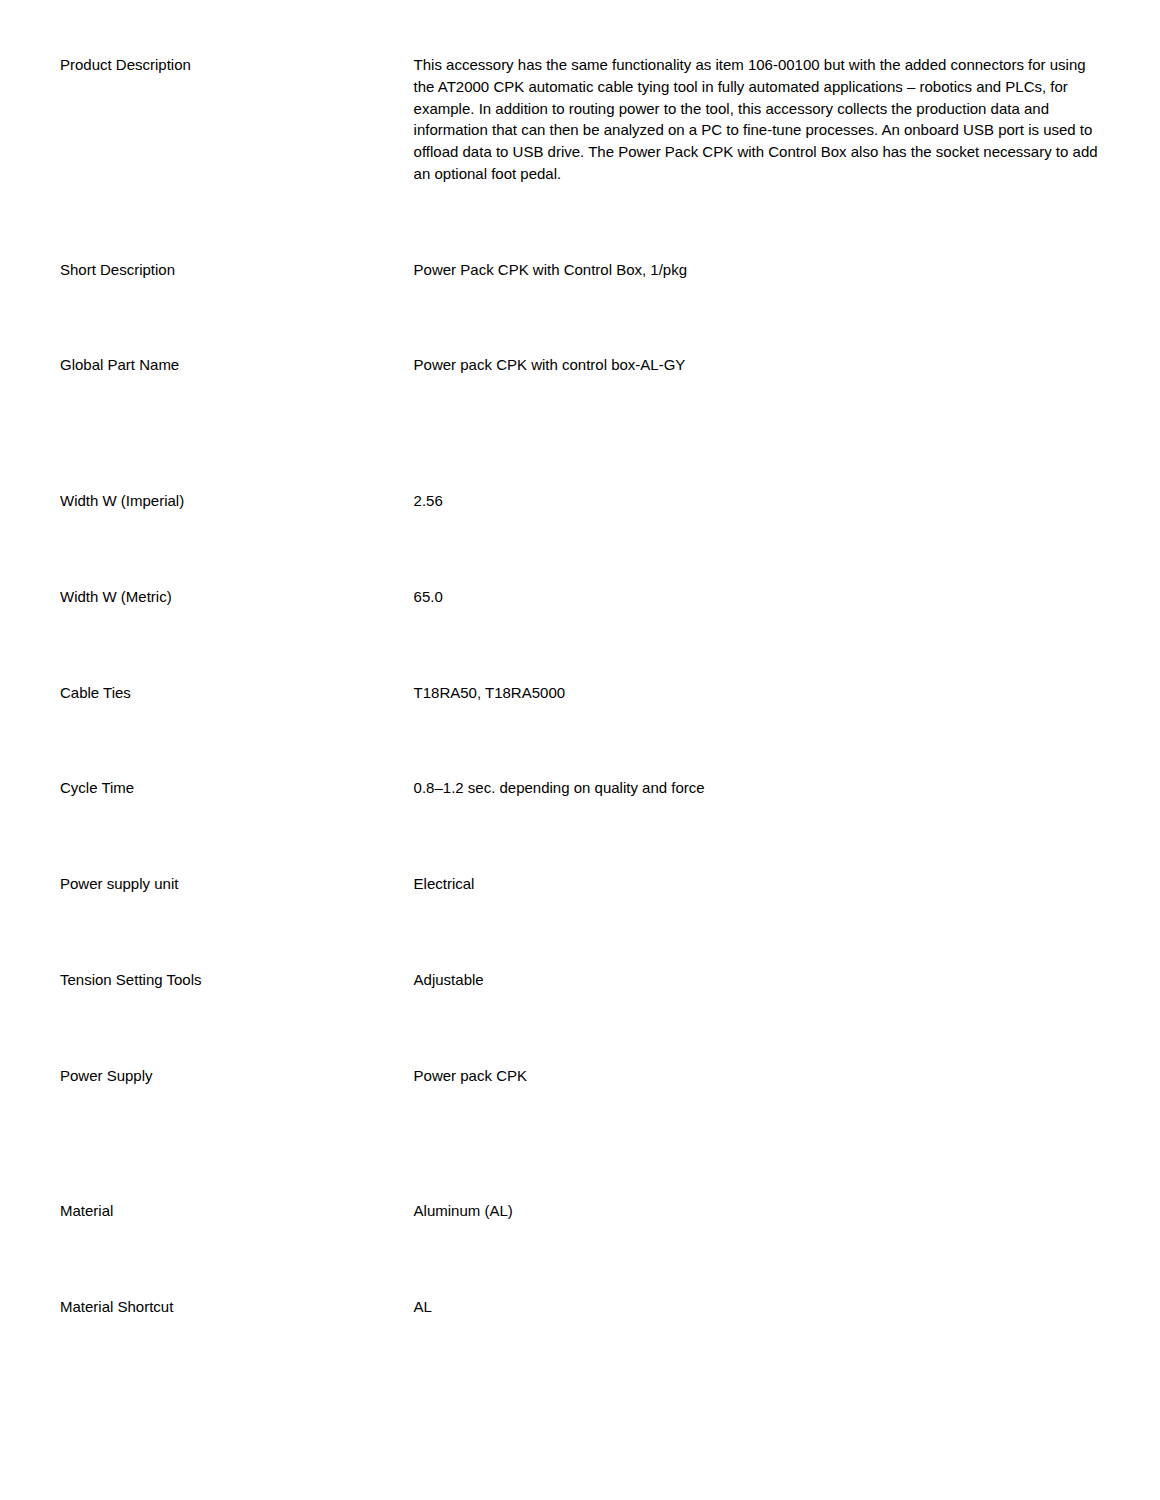| Product Description | This accessory has the same functionality as item 106-00100 but with the added connectors for using the AT2000 CPK automatic cable tying tool in fully automated applications – robotics and PLCs, for example. In addition to routing power to the tool, this accessory collects the production data and information that can then be analyzed on a PC to fine-tune processes. An onboard USB port is used to offload data to USB drive. The Power Pack CPK with Control Box also has the socket necessary to add an optional foot pedal. |
| Short Description | Power Pack CPK with Control Box, 1/pkg |
| Global Part Name | Power pack CPK with control box-AL-GY |
| Width W (Imperial) | 2.56 |
| Width W (Metric) | 65.0 |
| Cable Ties | T18RA50, T18RA5000 |
| Cycle Time | 0.8–1.2 sec. depending on quality and force |
| Power supply unit | Electrical |
| Tension Setting Tools | Adjustable |
| Power Supply | Power pack CPK |
| Material | Aluminum (AL) |
| Material Shortcut | AL |